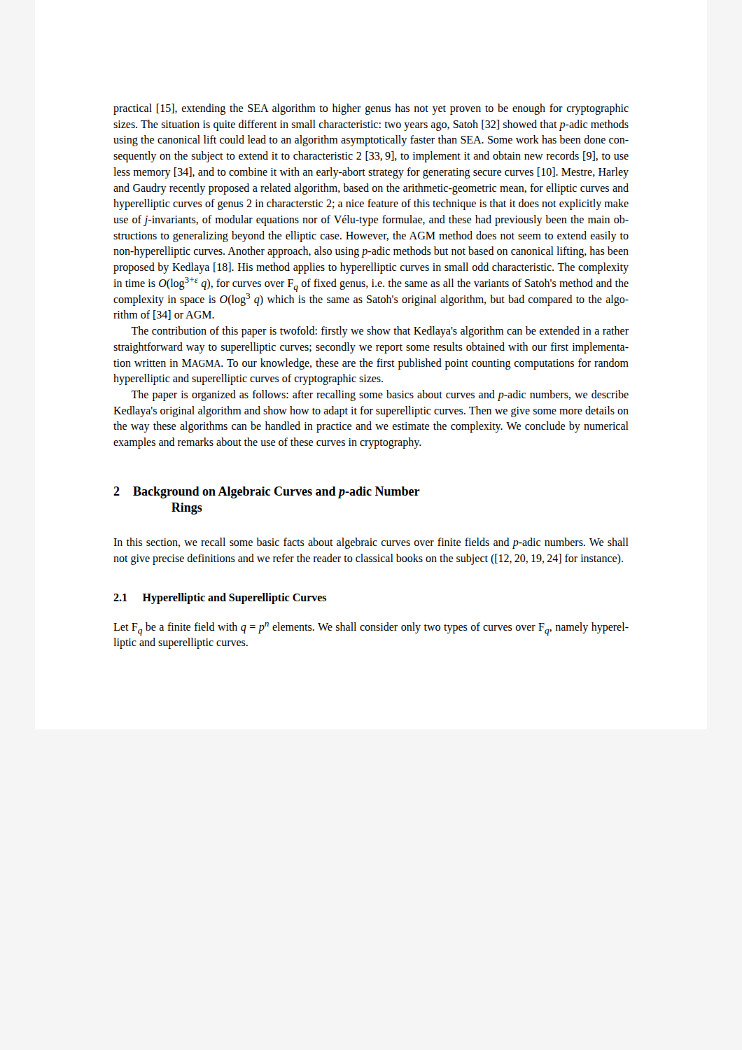practical [15], extending the SEA algorithm to higher genus has not yet proven to be enough for cryptographic sizes. The situation is quite different in small characteristic: two years ago, Satoh [32] showed that p-adic methods using the canonical lift could lead to an algorithm asymptotically faster than SEA. Some work has been done consequently on the subject to extend it to characteristic 2 [33, 9], to implement it and obtain new records [9], to use less memory [34], and to combine it with an early-abort strategy for generating secure curves [10]. Mestre, Harley and Gaudry recently proposed a related algorithm, based on the arithmetic-geometric mean, for elliptic curves and hyperelliptic curves of genus 2 in characterstic 2; a nice feature of this technique is that it does not explicitly make use of j-invariants, of modular equations nor of Vélu-type formulae, and these had previously been the main obstructions to generalizing beyond the elliptic case. However, the AGM method does not seem to extend easily to non-hyperelliptic curves. Another approach, also using p-adic methods but not based on canonical lifting, has been proposed by Kedlaya [18]. His method applies to hyperelliptic curves in small odd characteristic. The complexity in time is O(log3+ε q), for curves over Fq of fixed genus, i.e. the same as all the variants of Satoh's method and the complexity in space is O(log3 q) which is the same as Satoh's original algorithm, but bad compared to the algorithm of [34] or AGM.
The contribution of this paper is twofold: firstly we show that Kedlaya's algorithm can be extended in a rather straightforward way to superelliptic curves; secondly we report some results obtained with our first implementation written in MAGMA. To our knowledge, these are the first published point counting computations for random hyperelliptic and superelliptic curves of cryptographic sizes.
The paper is organized as follows: after recalling some basics about curves and p-adic numbers, we describe Kedlaya's original algorithm and show how to adapt it for superelliptic curves. Then we give some more details on the way these algorithms can be handled in practice and we estimate the complexity. We conclude by numerical examples and remarks about the use of these curves in cryptography.
2 Background on Algebraic Curves and p-adic NumberRings
In this section, we recall some basic facts about algebraic curves over finite fields and p-adic numbers. We shall not give precise definitions and we refer the reader to classical books on the subject ([12, 20, 19, 24] for instance).
2.1 Hyperelliptic and Superelliptic Curves
Let Fq be a finite field with q = pn elements. We shall consider only two types of curves over Fq, namely hyperelliptic and superelliptic curves.